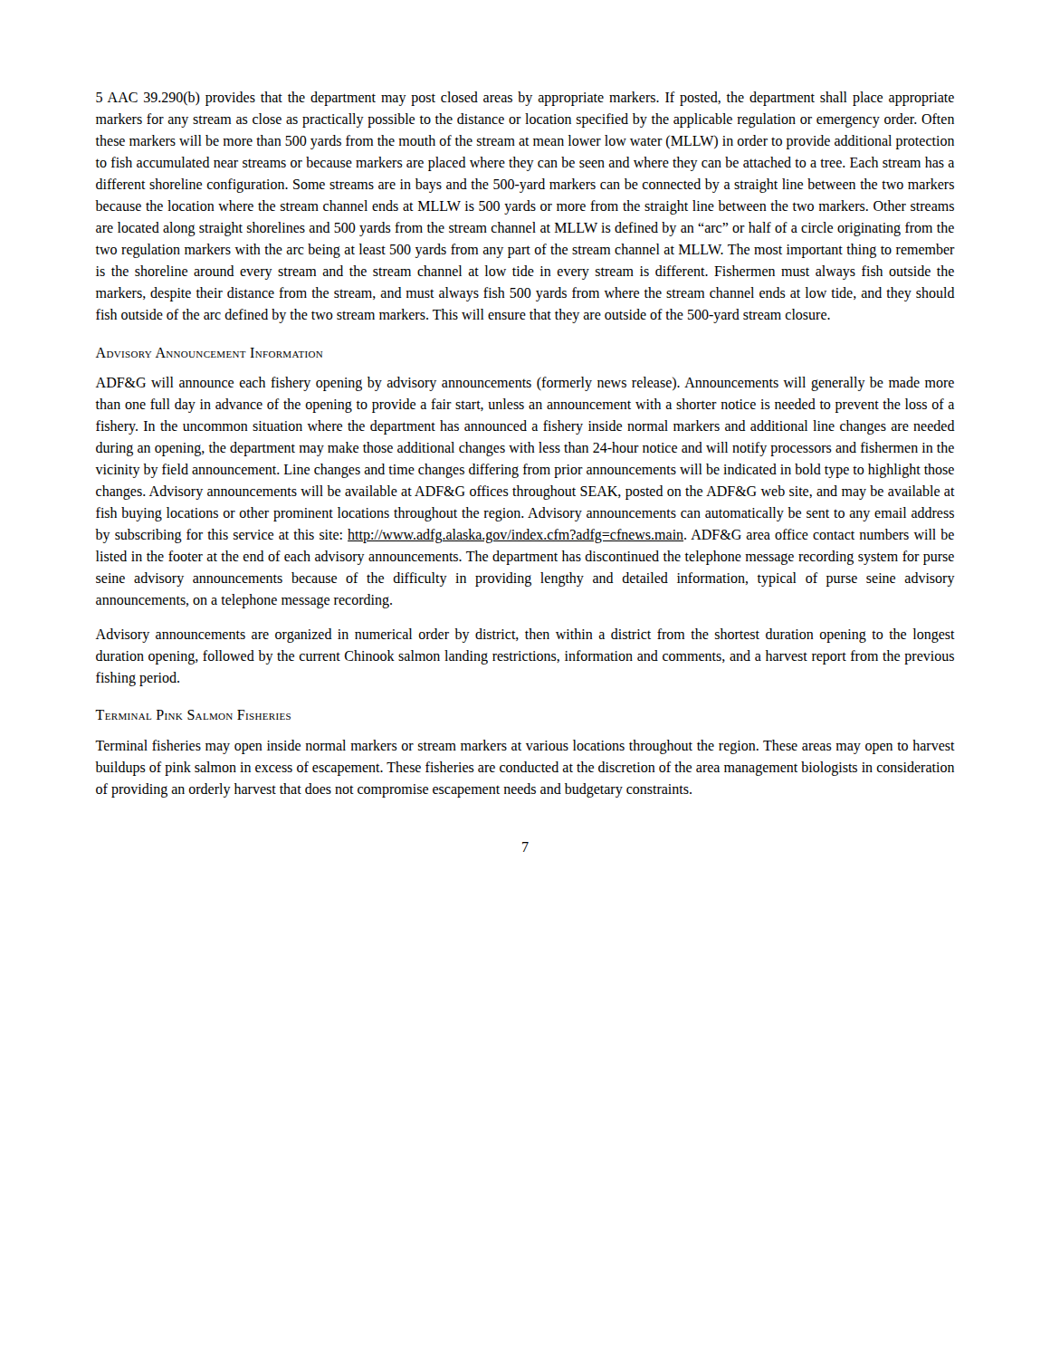5 AAC 39.290(b) provides that the department may post closed areas by appropriate markers. If posted, the department shall place appropriate markers for any stream as close as practically possible to the distance or location specified by the applicable regulation or emergency order. Often these markers will be more than 500 yards from the mouth of the stream at mean lower low water (MLLW) in order to provide additional protection to fish accumulated near streams or because markers are placed where they can be seen and where they can be attached to a tree. Each stream has a different shoreline configuration. Some streams are in bays and the 500-yard markers can be connected by a straight line between the two markers because the location where the stream channel ends at MLLW is 500 yards or more from the straight line between the two markers. Other streams are located along straight shorelines and 500 yards from the stream channel at MLLW is defined by an “arc” or half of a circle originating from the two regulation markers with the arc being at least 500 yards from any part of the stream channel at MLLW. The most important thing to remember is the shoreline around every stream and the stream channel at low tide in every stream is different. Fishermen must always fish outside the markers, despite their distance from the stream, and must always fish 500 yards from where the stream channel ends at low tide, and they should fish outside of the arc defined by the two stream markers. This will ensure that they are outside of the 500-yard stream closure.
Advisory Announcement Information
ADF&G will announce each fishery opening by advisory announcements (formerly news release). Announcements will generally be made more than one full day in advance of the opening to provide a fair start, unless an announcement with a shorter notice is needed to prevent the loss of a fishery. In the uncommon situation where the department has announced a fishery inside normal markers and additional line changes are needed during an opening, the department may make those additional changes with less than 24-hour notice and will notify processors and fishermen in the vicinity by field announcement. Line changes and time changes differing from prior announcements will be indicated in bold type to highlight those changes. Advisory announcements will be available at ADF&G offices throughout SEAK, posted on the ADF&G web site, and may be available at fish buying locations or other prominent locations throughout the region. Advisory announcements can automatically be sent to any email address by subscribing for this service at this site: http://www.adfg.alaska.gov/index.cfm?adfg=cfnews.main. ADF&G area office contact numbers will be listed in the footer at the end of each advisory announcements. The department has discontinued the telephone message recording system for purse seine advisory announcements because of the difficulty in providing lengthy and detailed information, typical of purse seine advisory announcements, on a telephone message recording.
Advisory announcements are organized in numerical order by district, then within a district from the shortest duration opening to the longest duration opening, followed by the current Chinook salmon landing restrictions, information and comments, and a harvest report from the previous fishing period.
Terminal Pink Salmon Fisheries
Terminal fisheries may open inside normal markers or stream markers at various locations throughout the region. These areas may open to harvest buildups of pink salmon in excess of escapement. These fisheries are conducted at the discretion of the area management biologists in consideration of providing an orderly harvest that does not compromise escapement needs and budgetary constraints.
7